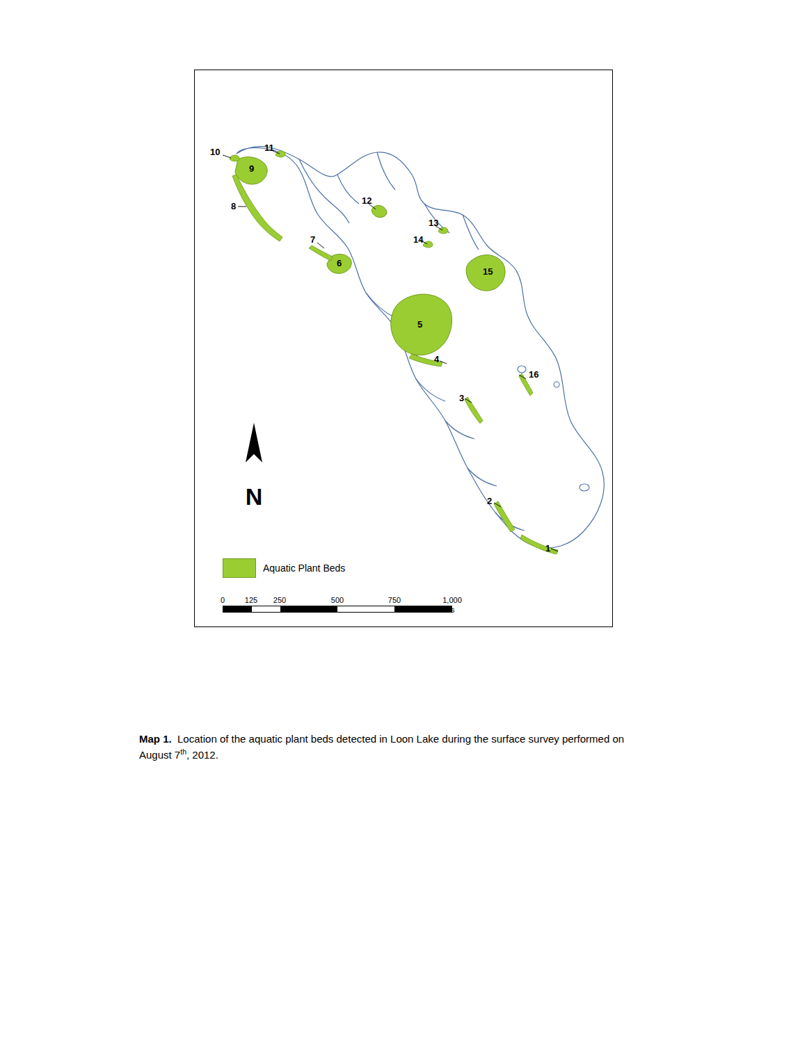10 11 9 8 7 6 12 13 14 15 5 4 3 16 2 1
N
Aquatic Plant Beds
0 125 250 500 750 1,000
Meters
Map 1. Location of the aquatic plant beds detected in Loon Lake during the surface survey performed on August 7th, 2012.